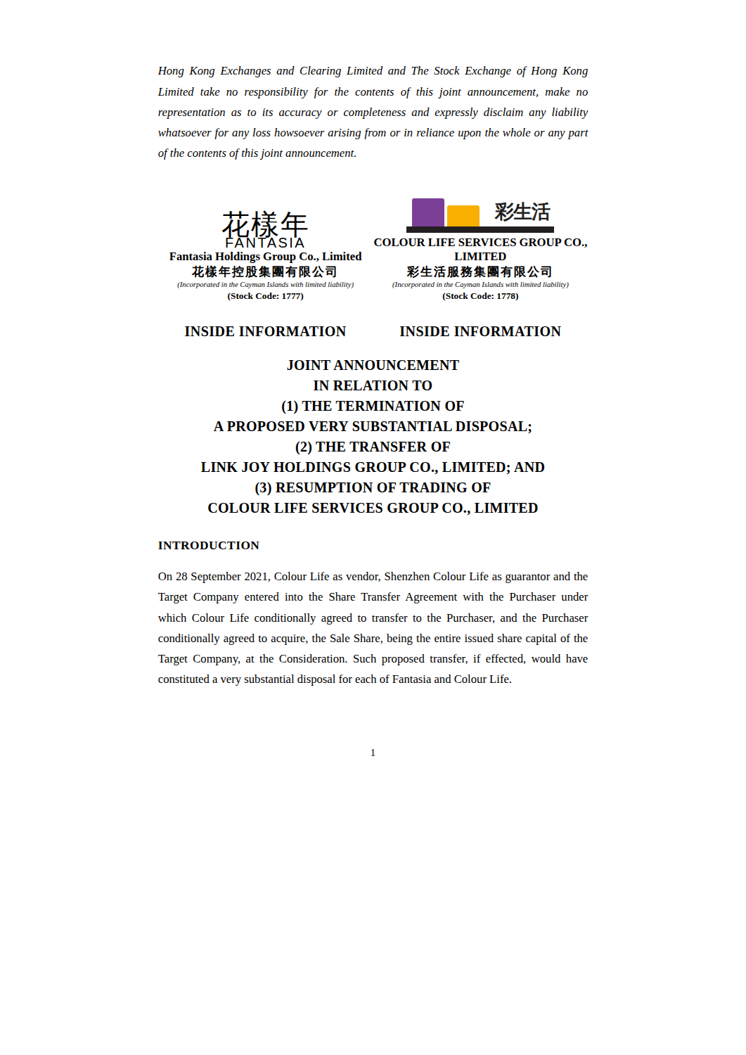Hong Kong Exchanges and Clearing Limited and The Stock Exchange of Hong Kong Limited take no responsibility for the contents of this joint announcement, make no representation as to its accuracy or completeness and expressly disclaim any liability whatsoever for any loss howsoever arising from or in reliance upon the whole or any part of the contents of this joint announcement.
| 花樣年 FANTASIA Fantasia Holdings Group Co., Limited 花樣年控股集團有限公司 (Incorporated in the Cayman Islands with limited liability) (Stock Code: 1777) | 彩生活 COLOUR LIFE SERVICES GROUP CO., LIMITED 彩生活服務集團有限公司 (Incorporated in the Cayman Islands with limited liability) (Stock Code: 1778) |
| INSIDE INFORMATION | INSIDE INFORMATION |
JOINT ANNOUNCEMENT
IN RELATION TO
(1) THE TERMINATION OF
A PROPOSED VERY SUBSTANTIAL DISPOSAL;
(2) THE TRANSFER OF
LINK JOY HOLDINGS GROUP CO., LIMITED; AND
(3) RESUMPTION OF TRADING OF
COLOUR LIFE SERVICES GROUP CO., LIMITED
INTRODUCTION
On 28 September 2021, Colour Life as vendor, Shenzhen Colour Life as guarantor and the Target Company entered into the Share Transfer Agreement with the Purchaser under which Colour Life conditionally agreed to transfer to the Purchaser, and the Purchaser conditionally agreed to acquire, the Sale Share, being the entire issued share capital of the Target Company, at the Consideration. Such proposed transfer, if effected, would have constituted a very substantial disposal for each of Fantasia and Colour Life.
1